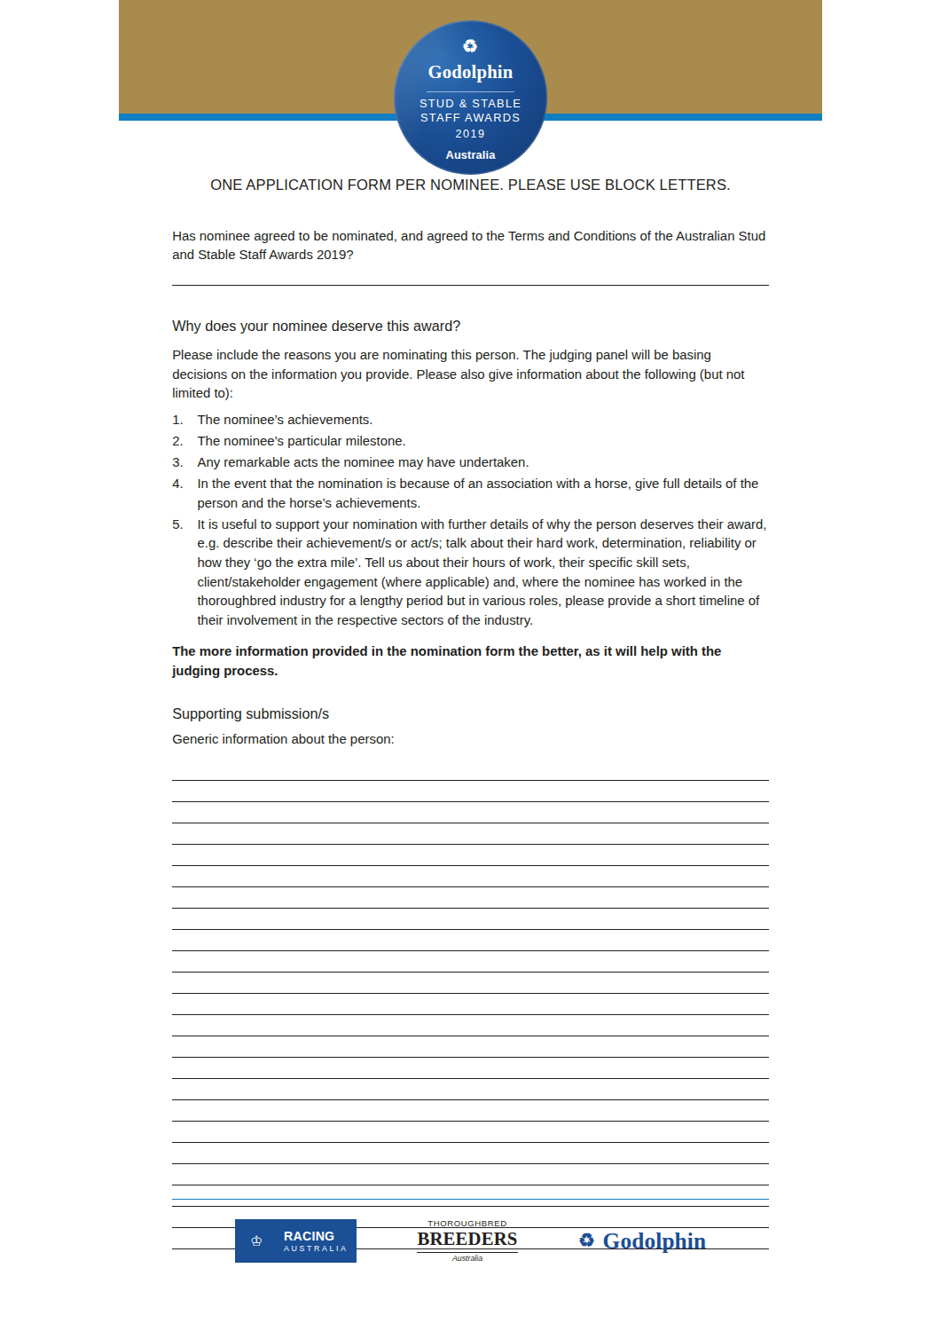♻
Godolphin
Stud & Stable
Staff Awards
2019
Australia
ONE APPLICATION FORM PER NOMINEE. PLEASE USE BLOCK LETTERS.
Has nominee agreed to be nominated, and agreed to the Terms and Conditions of the Australian Stud and Stable Staff Awards 2019?
Why does your nominee deserve this award?
Please include the reasons you are nominating this person. The judging panel will be basing decisions on the information you provide. Please also give information about the following (but not limited to):
1. The nominee’s achievements.
2. The nominee’s particular milestone.
3. Any remarkable acts the nominee may have undertaken.
4. In the event that the nomination is because of an association with a horse, give full details of the person and the horse’s achievements.
5. It is useful to support your nomination with further details of why the person deserves their award, e.g. describe their achievement/s or act/s; talk about their hard work, determination, reliability or how they ‘go the extra mile’. Tell us about their hours of work, their specific skill sets, client/stakeholder engagement (where applicable) and, where the nominee has worked in the thoroughbred industry for a lengthy period but in various roles, please provide a short timeline of their involvement in the respective sectors of the industry.
The more information provided in the nomination form the better, as it will help with the judging process.
Supporting submission/s
Generic information about the person:
♔
RACING
AUSTRALIA
Thoroughbred
BREEDERS
Australia
♻
Godolphin